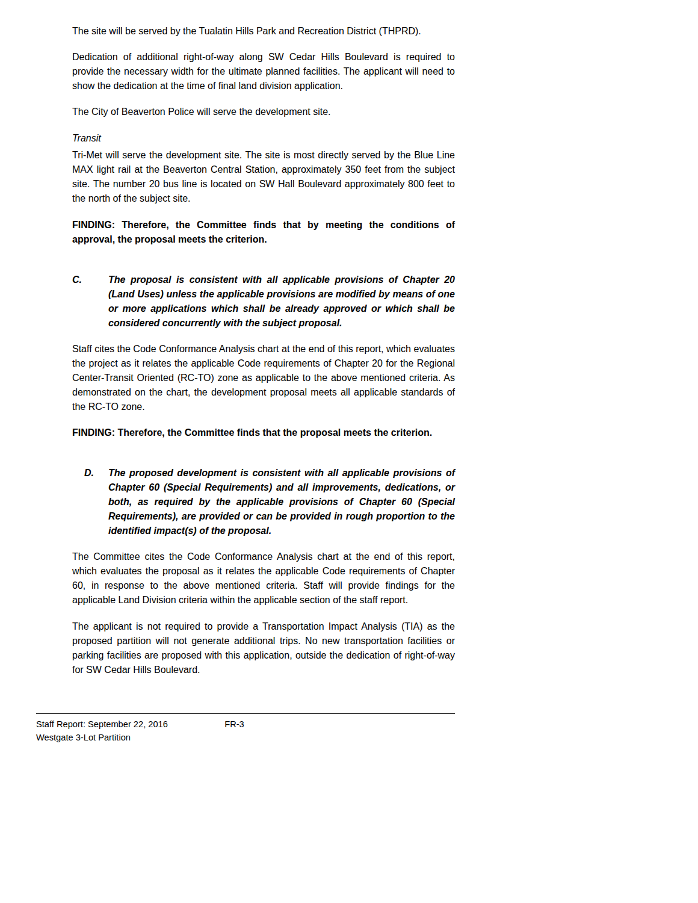The site will be served by the Tualatin Hills Park and Recreation District (THPRD).
Dedication of additional right-of-way along SW Cedar Hills Boulevard is required to provide the necessary width for the ultimate planned facilities. The applicant will need to show the dedication at the time of final land division application.
The City of Beaverton Police will serve the development site.
Transit
Tri-Met will serve the development site. The site is most directly served by the Blue Line MAX light rail at the Beaverton Central Station, approximately 350 feet from the subject site. The number 20 bus line is located on SW Hall Boulevard approximately 800 feet to the north of the subject site.
FINDING: Therefore, the Committee finds that by meeting the conditions of approval, the proposal meets the criterion.
C.
The proposal is consistent with all applicable provisions of Chapter 20 (Land Uses) unless the applicable provisions are modified by means of one or more applications which shall be already approved or which shall be considered concurrently with the subject proposal.
Staff cites the Code Conformance Analysis chart at the end of this report, which evaluates the project as it relates the applicable Code requirements of Chapter 20 for the Regional Center-Transit Oriented (RC-TO) zone as applicable to the above mentioned criteria. As demonstrated on the chart, the development proposal meets all applicable standards of the RC-TO zone.
FINDING: Therefore, the Committee finds that the proposal meets the criterion.
D.
The proposed development is consistent with all applicable provisions of Chapter 60 (Special Requirements) and all improvements, dedications, or both, as required by the applicable provisions of Chapter 60 (Special Requirements), are provided or can be provided in rough proportion to the identified impact(s) of the proposal.
The Committee cites the Code Conformance Analysis chart at the end of this report, which evaluates the proposal as it relates the applicable Code requirements of Chapter 60, in response to the above mentioned criteria. Staff will provide findings for the applicable Land Division criteria within the applicable section of the staff report.
The applicant is not required to provide a Transportation Impact Analysis (TIA) as the proposed partition will not generate additional trips. No new transportation facilities or parking facilities are proposed with this application, outside the dedication of right-of-way for SW Cedar Hills Boulevard.
Staff Report: September 22, 2016
Westgate 3-Lot Partition
FR-3